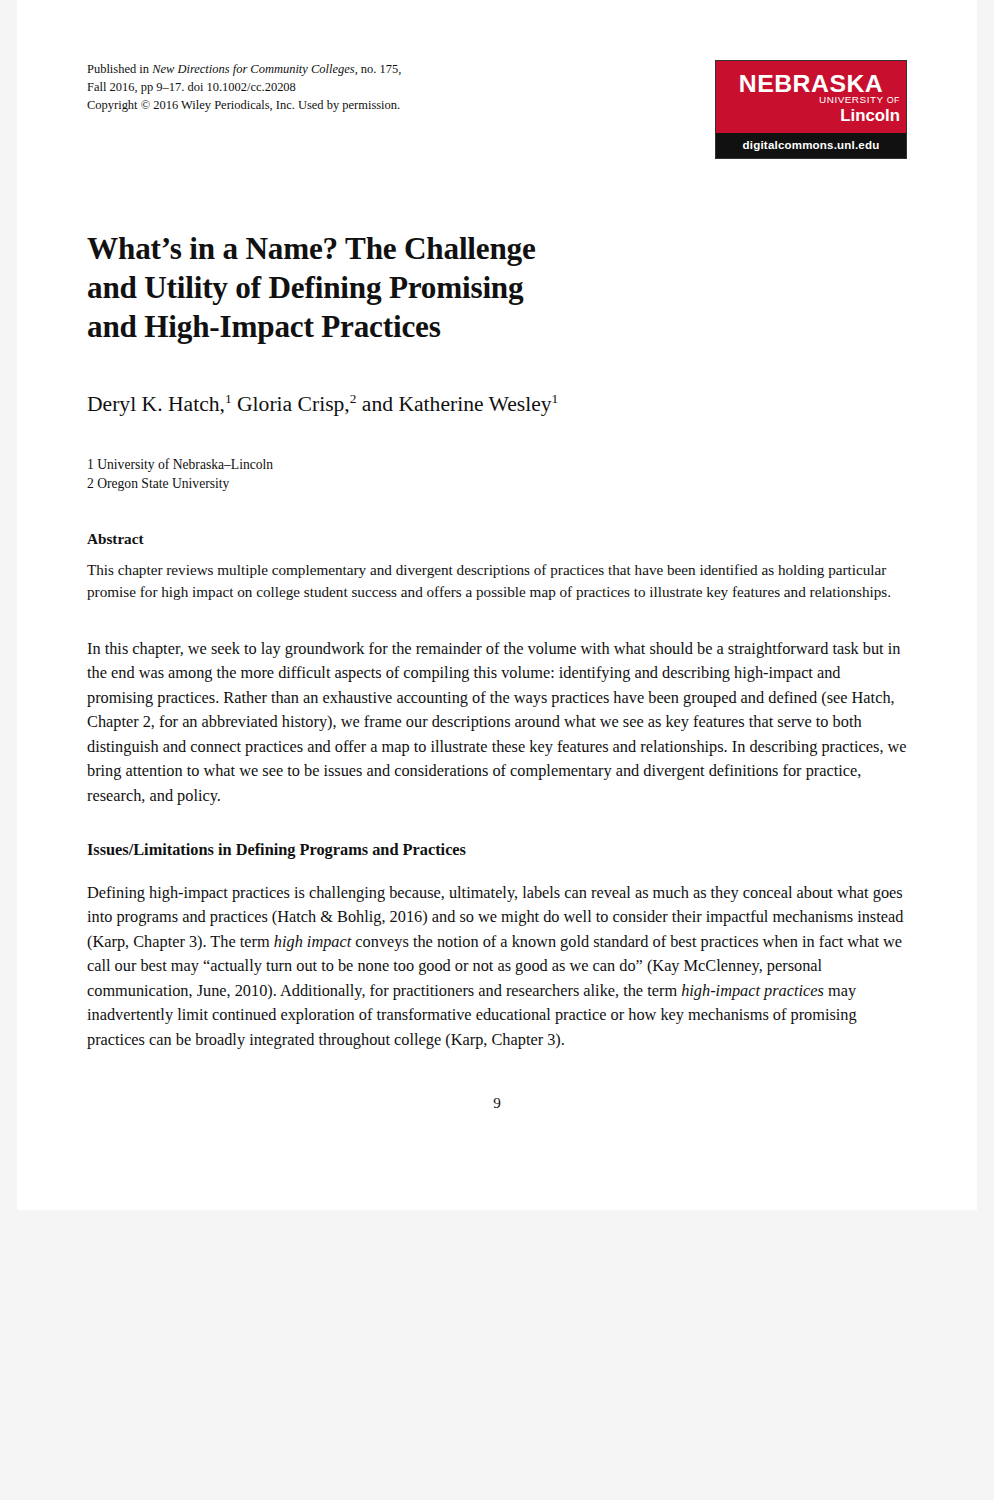Published in New Directions for Community Colleges, no. 175,
Fall 2016, pp 9–17. doi 10.1002/cc.20208
Copyright © 2016 Wiley Periodicals, Inc. Used by permission.
NEBRASKA UNIVERSITY OF Lincoln
digitalcommons.unl.edu
What’s in a Name? The Challenge
and Utility of Defining Promising
and High-Impact Practices
Deryl K. Hatch,1 Gloria Crisp,2 and Katherine Wesley1
1 University of Nebraska–Lincoln
2 Oregon State University
Abstract
This chapter reviews multiple complementary and divergent descriptions of practices that have been identified as holding particular promise for high impact on college student success and offers a possible map of practices to illustrate key features and relationships.
In this chapter, we seek to lay groundwork for the remainder of the volume with what should be a straightforward task but in the end was among the more difficult aspects of compiling this volume: identifying and describing high-impact and promising practices. Rather than an exhaustive accounting of the ways practices have been grouped and defined (see Hatch, Chapter 2, for an abbreviated history), we frame our descriptions around what we see as key features that serve to both distinguish and connect practices and offer a map to illustrate these key features and relationships. In describing practices, we bring attention to what we see to be issues and considerations of complementary and divergent definitions for practice, research, and policy.
Issues/Limitations in Defining Programs and Practices
Defining high-impact practices is challenging because, ultimately, labels can reveal as much as they conceal about what goes into programs and practices (Hatch & Bohlig, 2016) and so we might do well to consider their impactful mechanisms instead (Karp, Chapter 3). The term high impact conveys the notion of a known gold standard of best practices when in fact what we call our best may “actually turn out to be none too good or not as good as we can do” (Kay McClenney, personal communication, June, 2010). Additionally, for practitioners and researchers alike, the term high-impact practices may inadvertently limit continued exploration of transformative educational practice or how key mechanisms of promising practices can be broadly integrated throughout college (Karp, Chapter 3).
9